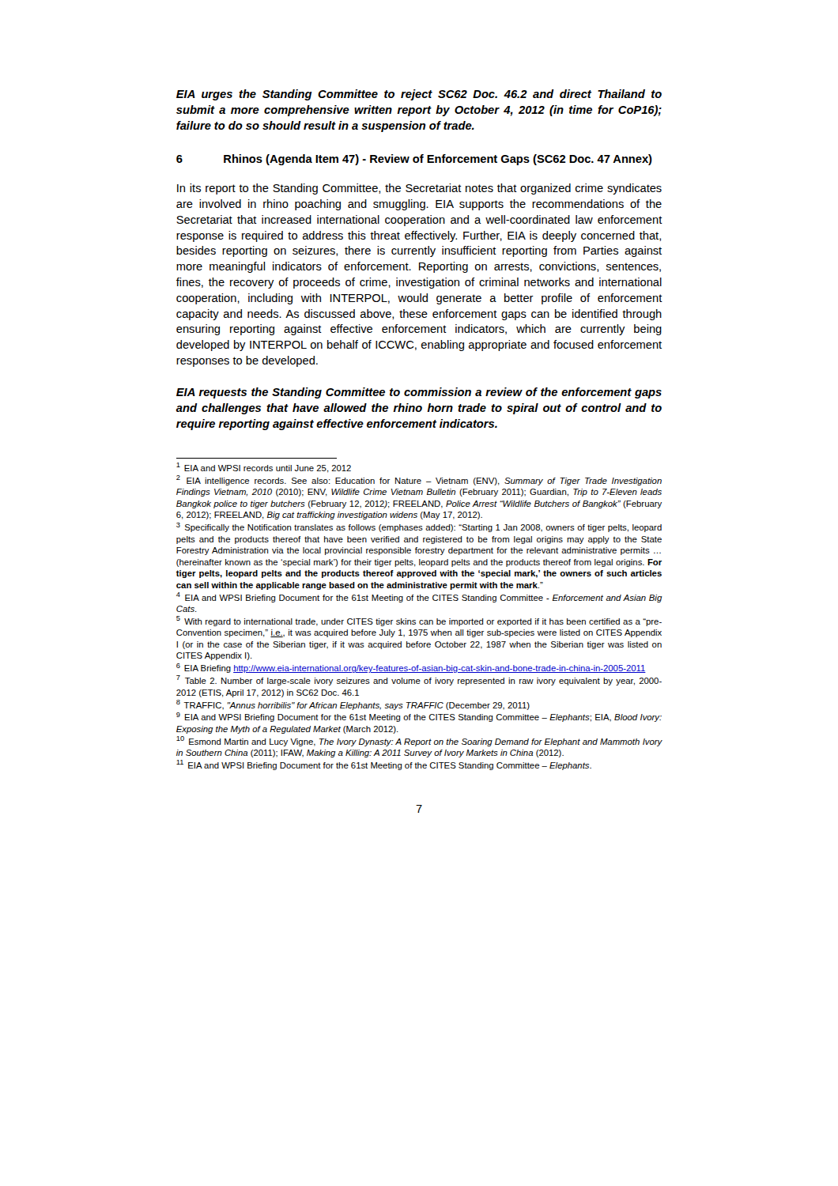EIA urges the Standing Committee to reject SC62 Doc. 46.2 and direct Thailand to submit a more comprehensive written report by October 4, 2012 (in time for CoP16); failure to do so should result in a suspension of trade.
6 Rhinos (Agenda Item 47) - Review of Enforcement Gaps (SC62 Doc. 47 Annex)
In its report to the Standing Committee, the Secretariat notes that organized crime syndicates are involved in rhino poaching and smuggling. EIA supports the recommendations of the Secretariat that increased international cooperation and a well-coordinated law enforcement response is required to address this threat effectively. Further, EIA is deeply concerned that, besides reporting on seizures, there is currently insufficient reporting from Parties against more meaningful indicators of enforcement. Reporting on arrests, convictions, sentences, fines, the recovery of proceeds of crime, investigation of criminal networks and international cooperation, including with INTERPOL, would generate a better profile of enforcement capacity and needs. As discussed above, these enforcement gaps can be identified through ensuring reporting against effective enforcement indicators, which are currently being developed by INTERPOL on behalf of ICCWC, enabling appropriate and focused enforcement responses to be developed.
EIA requests the Standing Committee to commission a review of the enforcement gaps and challenges that have allowed the rhino horn trade to spiral out of control and to require reporting against effective enforcement indicators.
1 EIA and WPSI records until June 25, 2012
2 EIA intelligence records. See also: Education for Nature – Vietnam (ENV), Summary of Tiger Trade Investigation Findings Vietnam, 2010 (2010); ENV, Wildlife Crime Vietnam Bulletin (February 2011); Guardian, Trip to 7-Eleven leads Bangkok police to tiger butchers (February 12, 2012); FREELAND, Police Arrest “Wildlife Butchers of Bangkok” (February 6, 2012); FREELAND, Big cat trafficking investigation widens (May 17, 2012).
3 Specifically the Notification translates as follows (emphases added): “Starting 1 Jan 2008, owners of tiger pelts, leopard pelts and the products thereof that have been verified and registered to be from legal origins may apply to the State Forestry Administration via the local provincial responsible forestry department for the relevant administrative permits … (hereinafter known as the ‘special mark’) for their tiger pelts, leopard pelts and the products thereof from legal origins. For tiger pelts, leopard pelts and the products thereof approved with the ‘special mark,’ the owners of such articles can sell within the applicable range based on the administrative permit with the mark.”
4 EIA and WPSI Briefing Document for the 61st Meeting of the CITES Standing Committee - Enforcement and Asian Big Cats.
5 With regard to international trade, under CITES tiger skins can be imported or exported if it has been certified as a “pre-Convention specimen,” i.e., it was acquired before July 1, 1975 when all tiger sub-species were listed on CITES Appendix I (or in the case of the Siberian tiger, if it was acquired before October 22, 1987 when the Siberian tiger was listed on CITES Appendix I).
6 EIA Briefing http://www.eia-international.org/key-features-of-asian-big-cat-skin-and-bone-trade-in-china-in-2005-2011
7 Table 2. Number of large-scale ivory seizures and volume of ivory represented in raw ivory equivalent by year, 2000-2012 (ETIS, April 17, 2012) in SC62 Doc. 46.1
8 TRAFFIC, "Annus horribilis" for African Elephants, says TRAFFIC (December 29, 2011)
9 EIA and WPSI Briefing Document for the 61st Meeting of the CITES Standing Committee – Elephants; EIA, Blood Ivory: Exposing the Myth of a Regulated Market (March 2012).
10 Esmond Martin and Lucy Vigne, The Ivory Dynasty: A Report on the Soaring Demand for Elephant and Mammoth Ivory in Southern China (2011); IFAW, Making a Killing: A 2011 Survey of Ivory Markets in China (2012).
11 EIA and WPSI Briefing Document for the 61st Meeting of the CITES Standing Committee – Elephants.
7